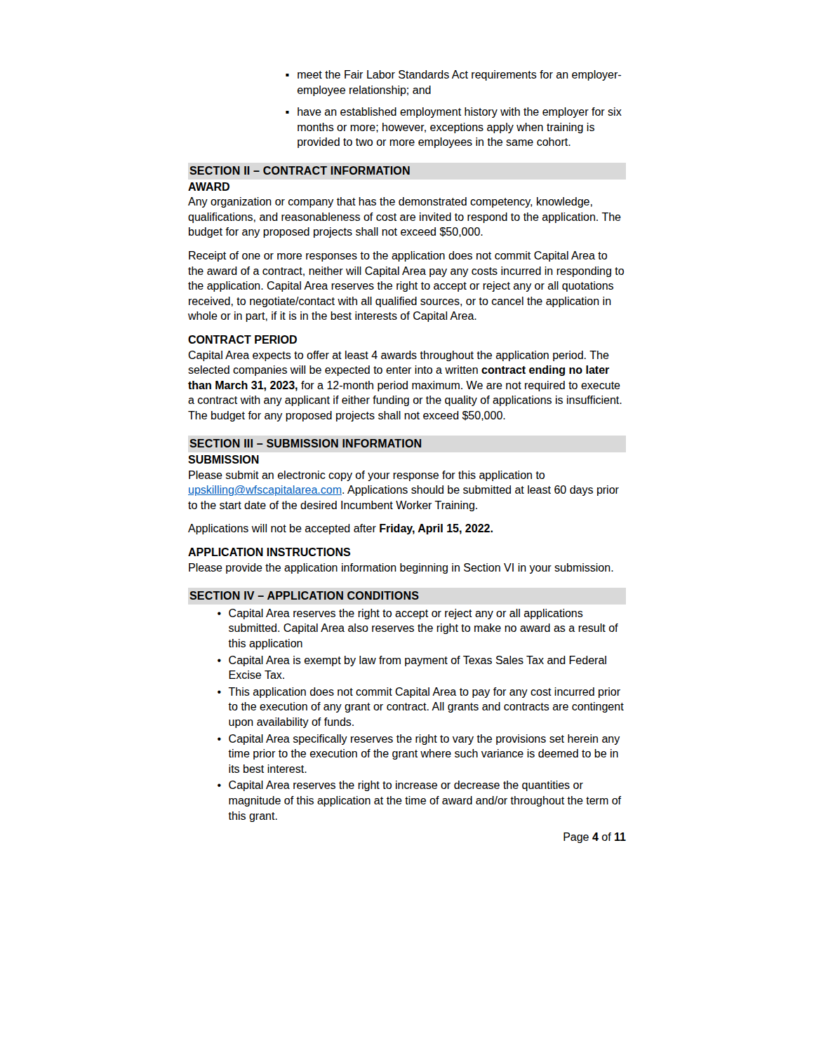meet the Fair Labor Standards Act requirements for an employer-employee relationship; and
have an established employment history with the employer for six months or more; however, exceptions apply when training is provided to two or more employees in the same cohort.
SECTION II – CONTRACT INFORMATION
AWARD
Any organization or company that has the demonstrated competency, knowledge, qualifications, and reasonableness of cost are invited to respond to the application. The budget for any proposed projects shall not exceed $50,000.
Receipt of one or more responses to the application does not commit Capital Area to the award of a contract, neither will Capital Area pay any costs incurred in responding to the application. Capital Area reserves the right to accept or reject any or all quotations received, to negotiate/contact with all qualified sources, or to cancel the application in whole or in part, if it is in the best interests of Capital Area.
CONTRACT PERIOD
Capital Area expects to offer at least 4 awards throughout the application period. The selected companies will be expected to enter into a written contract ending no later than March 31, 2023, for a 12-month period maximum. We are not required to execute a contract with any applicant if either funding or the quality of applications is insufficient. The budget for any proposed projects shall not exceed $50,000.
SECTION III – SUBMISSION INFORMATION
SUBMISSION
Please submit an electronic copy of your response for this application to upskilling@wfscapitalarea.com. Applications should be submitted at least 60 days prior to the start date of the desired Incumbent Worker Training.
Applications will not be accepted after Friday, April 15, 2022.
APPLICATION INSTRUCTIONS
Please provide the application information beginning in Section VI in your submission.
SECTION IV – APPLICATION CONDITIONS
Capital Area reserves the right to accept or reject any or all applications submitted. Capital Area also reserves the right to make no award as a result of this application
Capital Area is exempt by law from payment of Texas Sales Tax and Federal Excise Tax.
This application does not commit Capital Area to pay for any cost incurred prior to the execution of any grant or contract. All grants and contracts are contingent upon availability of funds.
Capital Area specifically reserves the right to vary the provisions set herein any time prior to the execution of the grant where such variance is deemed to be in its best interest.
Capital Area reserves the right to increase or decrease the quantities or magnitude of this application at the time of award and/or throughout the term of this grant.
Page 4 of 11